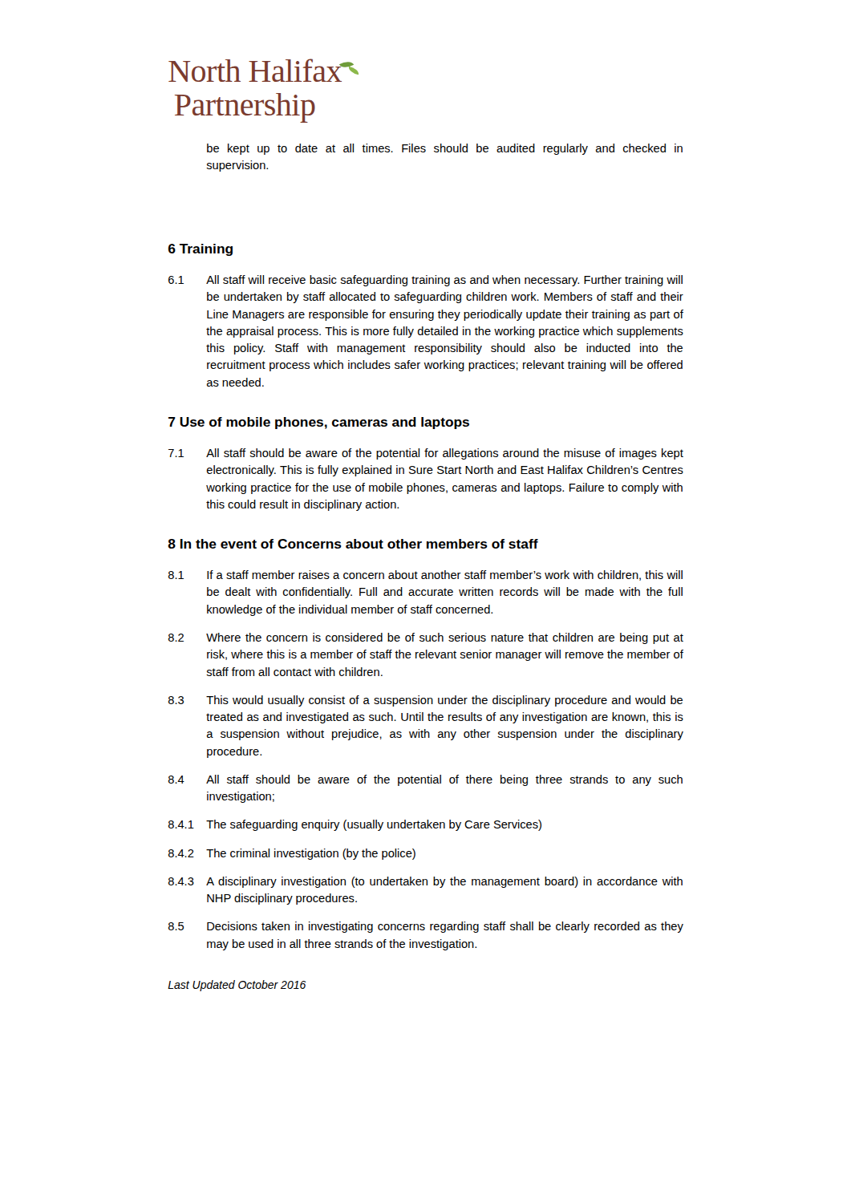North Halifax
Partnership
be kept up to date at all times. Files should be audited regularly and checked in supervision.
6 Training
6.1
All staff will receive basic safeguarding training as and when necessary. Further training will be undertaken by staff allocated to safeguarding children work. Members of staff and their Line Managers are responsible for ensuring they periodically update their training as part of the appraisal process. This is more fully detailed in the working practice which supplements this policy. Staff with management responsibility should also be inducted into the recruitment process which includes safer working practices; relevant training will be offered as needed.
7 Use of mobile phones, cameras and laptops
7.1
All staff should be aware of the potential for allegations around the misuse of images kept electronically. This is fully explained in Sure Start North and East Halifax Children’s Centres working practice for the use of mobile phones, cameras and laptops. Failure to comply with this could result in disciplinary action.
8 In the event of Concerns about other members of staff
8.1
If a staff member raises a concern about another staff member’s work with children, this will be dealt with confidentially. Full and accurate written records will be made with the full knowledge of the individual member of staff concerned.
8.2
Where the concern is considered be of such serious nature that children are being put at risk, where this is a member of staff the relevant senior manager will remove the member of staff from all contact with children.
8.3
This would usually consist of a suspension under the disciplinary procedure and would be treated as and investigated as such. Until the results of any investigation are known, this is a suspension without prejudice, as with any other suspension under the disciplinary procedure.
8.4
All staff should be aware of the potential of there being three strands to any such investigation;
8.4.1
The safeguarding enquiry (usually undertaken by Care Services)
8.4.2
The criminal investigation (by the police)
8.4.3
A disciplinary investigation (to undertaken by the management board) in accordance with NHP disciplinary procedures.
8.5
Decisions taken in investigating concerns regarding staff shall be clearly recorded as they may be used in all three strands of the investigation.
Last Updated October 2016